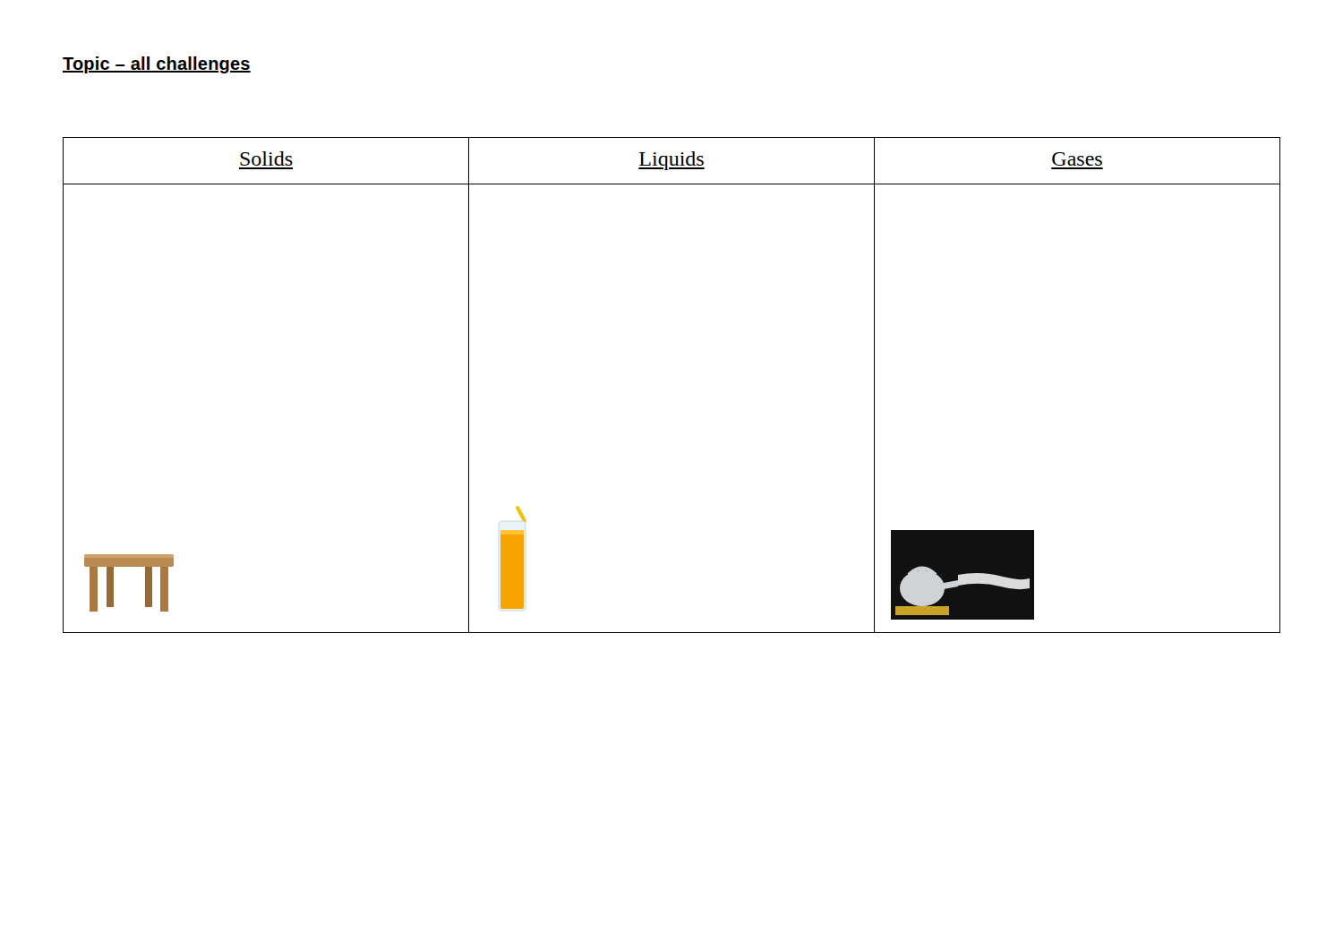Topic – all challenges
| Solids | Liquids | Gases |
| --- | --- | --- |